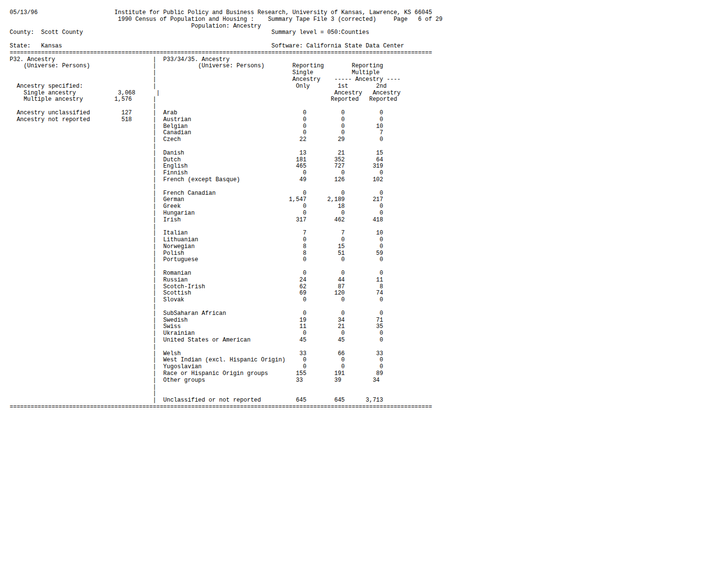05/13/96                      Institute for Public Policy and Business Research, University of Kansas, Lawrence, KS 66045
                               1990 Census of Population and Housing :    Summary Tape File 3 (corrected)     Page   6 of 29
                                                    Population: Ancestry
County:  Scott County                                                      Summary level = 050:Counties

State:   Kansas                                                            Software: California State Data Center
=========================================================================================================================
P32. Ancestry                            |  P33/34/35. Ancestry
    (Universe: Persons)                  |            (Universe: Persons)        Reporting        Reporting
                                         |                                       Single           Multiple
                                         |                                       Ancestry    ----- Ancestry ----
  Ancestry specified:                    |                                        Only        1st        2nd
    Single ancestry            3,068      |                                                  Ancestry   Ancestry
    Multiple ancestry         1,576      |                                                  Reported   Reported
                                         |
  Ancestry unclassified         127      |  Arab                                    0          0          0
  Ancestry not reported         518      |  Austrian                                0          0          0
                                         |  Belgian                                 0          0         10
                                         |  Canadian                                0          0          7
                                         |  Czech                                  22         29          0
                                         |
                                         |  Danish                                 13         21         15
                                         |  Dutch                                 181        352         64
                                         |  English                               465        727        319
                                         |  Finnish                                 0          0          0
                                         |  French (except Basque)                 49        126        102
                                         |
                                         |  French Canadian                         0          0          0
                                         |  German                              1,547      2,189        217
                                         |  Greek                                   0         18          0
                                         |  Hungarian                               0          0          0
                                         |  Irish                                 317        462        418
                                         |
                                         |  Italian                                 7          7         10
                                         |  Lithuanian                              0          0          0
                                         |  Norwegian                               8         15          0
                                         |  Polish                                  8         51         59
                                         |  Portuguese                              0          0          0
                                         |
                                         |  Romanian                                0          0          0
                                         |  Russian                                24         44         11
                                         |  Scotch-Irish                           62         87          8
                                         |  Scottish                               69        120         74
                                         |  Slovak                                  0          0          0
                                         |
                                         |  SubSaharan African                      0          0          0
                                         |  Swedish                                19         34         71
                                         |  Swiss                                  11         21         35
                                         |  Ukrainian                               0          0          0
                                         |  United States or American              45         45          0
                                         |
                                         |  Welsh                                  33         66         33
                                         |  West Indian (excl. Hispanic Origin)     0          0          0
                                         |  Yugoslavian                             0          0          0
                                         |  Race or Hispanic Origin groups        155        191         89
                                         |  Other groups                          33         39         34
                                         |
                                         |
                                         |  Unclassified or not reported          645        645      3,713
=========================================================================================================================